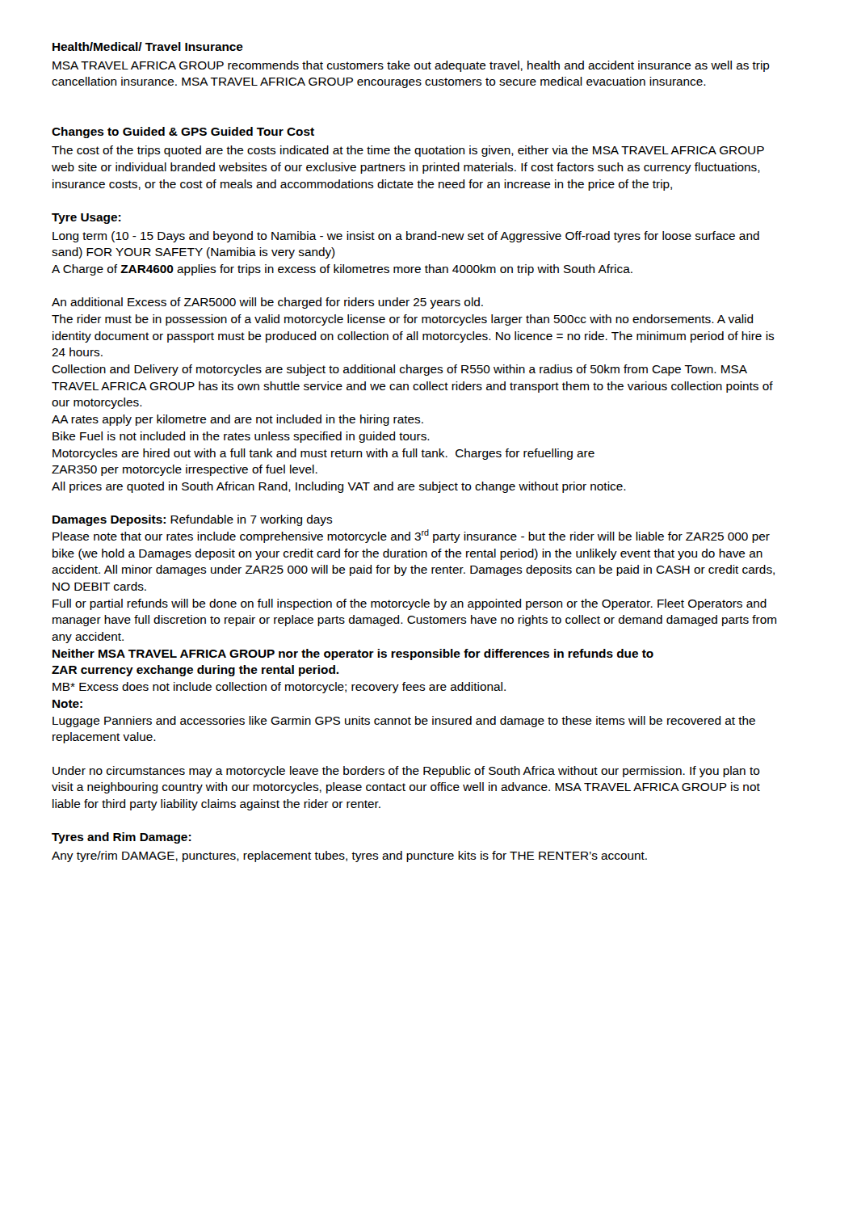Health/Medical/ Travel Insurance
MSA TRAVEL AFRICA GROUP recommends that customers take out adequate travel, health and accident insurance as well as trip cancellation insurance. MSA TRAVEL AFRICA GROUP encourages customers to secure medical evacuation insurance.
Changes to Guided & GPS Guided Tour Cost
The cost of the trips quoted are the costs indicated at the time the quotation is given, either via the MSA TRAVEL AFRICA GROUP web site or individual branded websites of our exclusive partners in printed materials. If cost factors such as currency fluctuations, insurance costs, or the cost of meals and accommodations dictate the need for an increase in the price of the trip,
Tyre Usage:
Long term (10 - 15 Days and beyond to Namibia - we insist on a brand-new set of Aggressive Off-road tyres for loose surface and sand) FOR YOUR SAFETY (Namibia is very sandy)
A Charge of ZAR4600 applies for trips in excess of kilometres more than 4000km on trip with South Africa.
An additional Excess of ZAR5000 will be charged for riders under 25 years old.
The rider must be in possession of a valid motorcycle license or for motorcycles larger than 500cc with no endorsements. A valid identity document or passport must be produced on collection of all motorcycles. No licence = no ride. The minimum period of hire is 24 hours.
Collection and Delivery of motorcycles are subject to additional charges of R550 within a radius of 50km from Cape Town. MSA TRAVEL AFRICA GROUP has its own shuttle service and we can collect riders and transport them to the various collection points of our motorcycles.
AA rates apply per kilometre and are not included in the hiring rates.
Bike Fuel is not included in the rates unless specified in guided tours.
Motorcycles are hired out with a full tank and must return with a full tank. Charges for refuelling are
ZAR350 per motorcycle irrespective of fuel level.
All prices are quoted in South African Rand, Including VAT and are subject to change without prior notice.
Damages Deposits: Refundable in 7 working days
Please note that our rates include comprehensive motorcycle and 3rd party insurance - but the rider will be liable for ZAR25 000 per bike (we hold a Damages deposit on your credit card for the duration of the rental period) in the unlikely event that you do have an accident. All minor damages under ZAR25 000 will be paid for by the renter. Damages deposits can be paid in CASH or credit cards, NO DEBIT cards.
Full or partial refunds will be done on full inspection of the motorcycle by an appointed person or the Operator. Fleet Operators and manager have full discretion to repair or replace parts damaged. Customers have no rights to collect or demand damaged parts from any accident.
Neither MSA TRAVEL AFRICA GROUP nor the operator is responsible for differences in refunds due to
ZAR currency exchange during the rental period.
MB* Excess does not include collection of motorcycle; recovery fees are additional.
Note:
Luggage Panniers and accessories like Garmin GPS units cannot be insured and damage to these items will be recovered at the replacement value.
Under no circumstances may a motorcycle leave the borders of the Republic of South Africa without our permission. If you plan to visit a neighbouring country with our motorcycles, please contact our office well in advance. MSA TRAVEL AFRICA GROUP is not liable for third party liability claims against the rider or renter.
Tyres and Rim Damage:
Any tyre/rim DAMAGE, punctures, replacement tubes, tyres and puncture kits is for THE RENTER’s account.